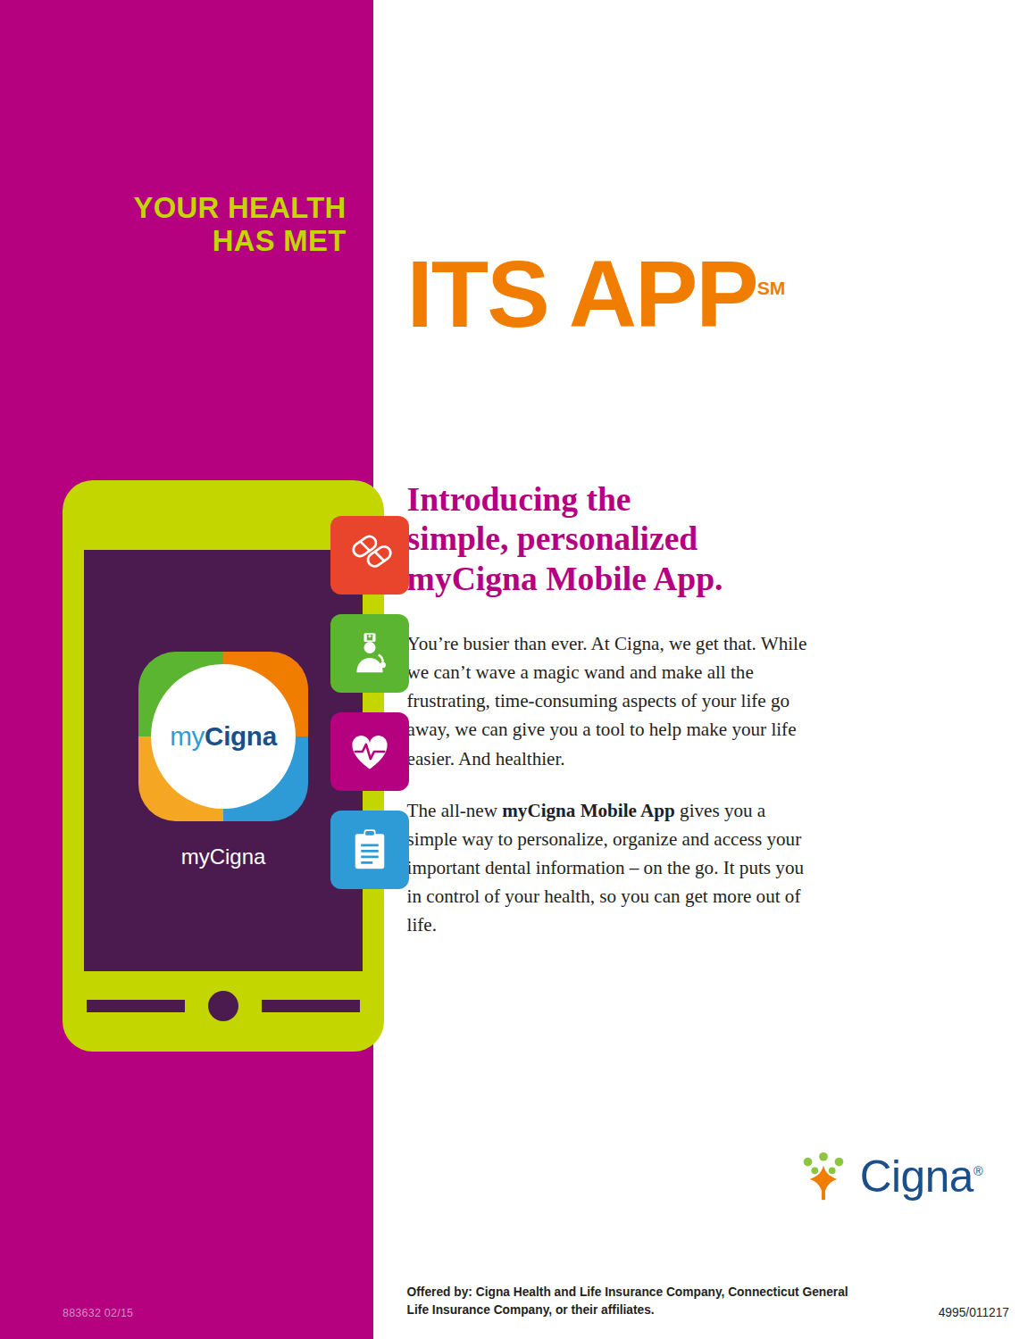Your Health
Has Met
Its AppSM
my Cigna
myCigna
Introducing the
simple, personalized
myCigna Mobile App.
You’re busier than ever. At Cigna, we get that. While we can’t wave a magic wand and make all the frustrating, time-consuming aspects of your life go away, we can give you a tool to help make your life easier. And healthier.
The all-new myCigna Mobile App gives you a simple way to personalize, organize and access your important dental information – on the go. It puts you in control of your health, so you can get more out of life.
Cigna®
883632 02/15
Offered by: Cigna Health and Life Insurance Company, Connecticut General
Life Insurance Company, or their affiliates.
4995/011217